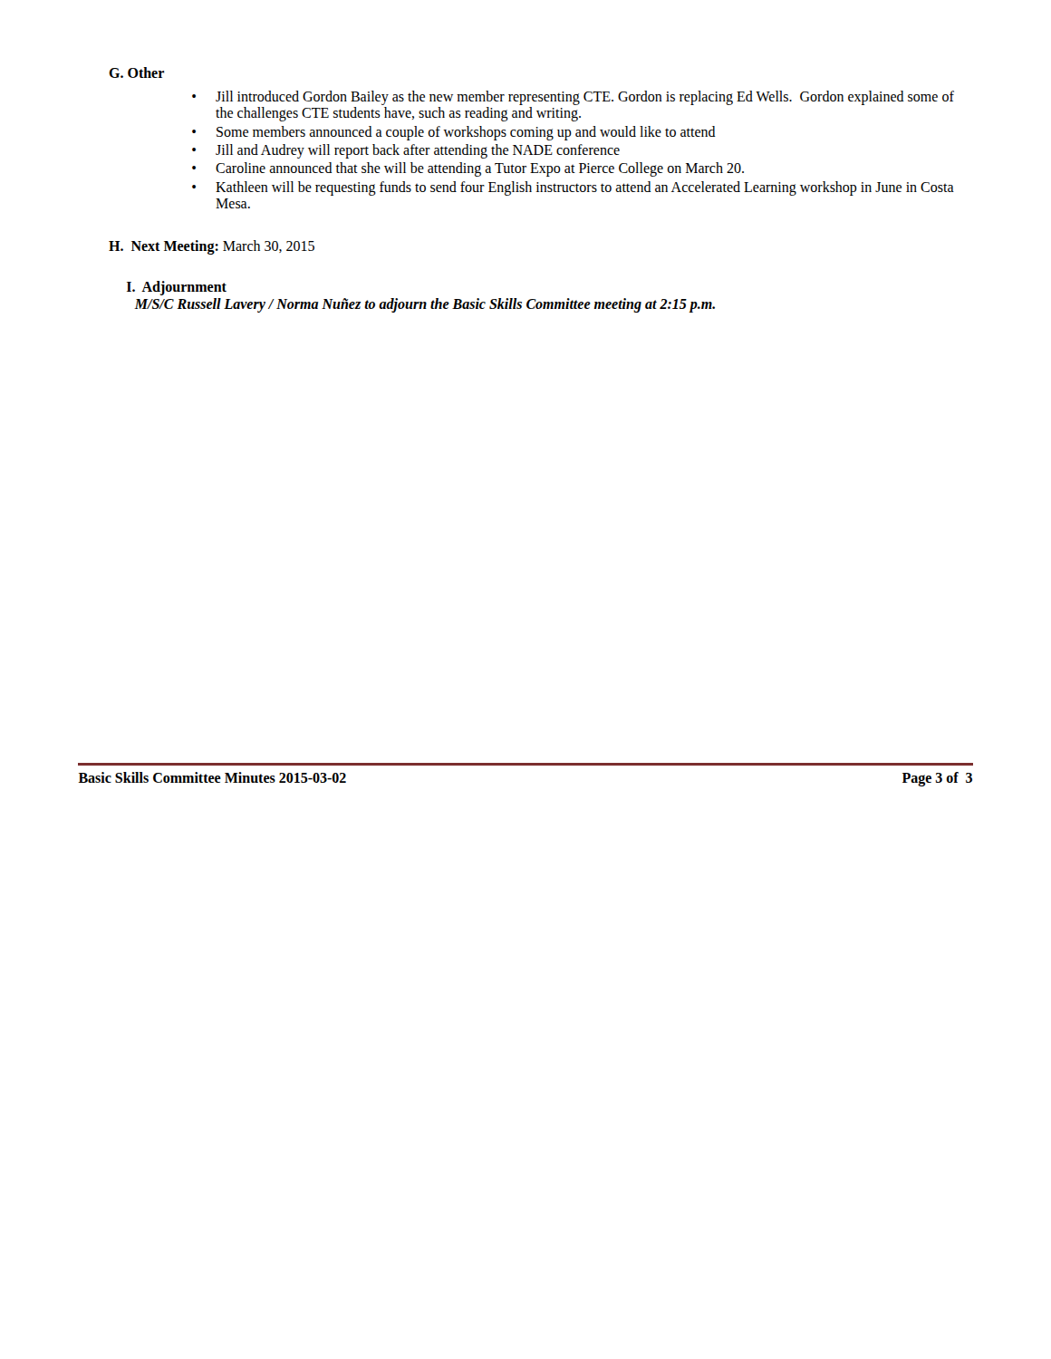G. Other
Jill introduced Gordon Bailey as the new member representing CTE. Gordon is replacing Ed Wells. Gordon explained some of the challenges CTE students have, such as reading and writing.
Some members announced a couple of workshops coming up and would like to attend
Jill and Audrey will report back after attending the NADE conference
Caroline announced that she will be attending a Tutor Expo at Pierce College on March 20.
Kathleen will be requesting funds to send four English instructors to attend an Accelerated Learning workshop in June in Costa Mesa.
H. Next Meeting: March 30, 2015
I. Adjournment
M/S/C Russell Lavery / Norma Nuñez to adjourn the Basic Skills Committee meeting at 2:15 p.m.
Basic Skills Committee Minutes 2015-03-02 Page 3 of 3